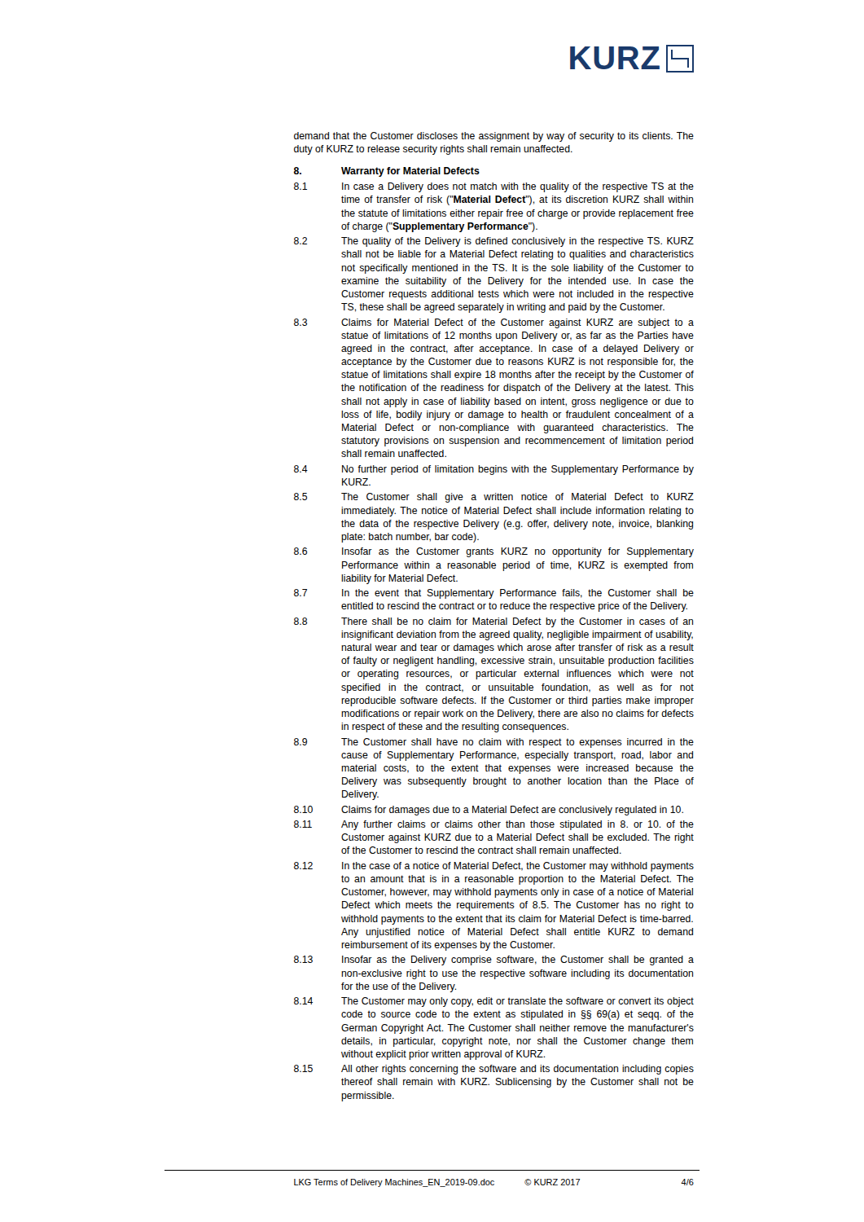KURZ
demand that the Customer discloses the assignment by way of security to its clients. The duty of KURZ to release security rights shall remain unaffected.
8. Warranty for Material Defects
8.1 In case a Delivery does not match with the quality of the respective TS at the time of transfer of risk ("Material Defect"), at its discretion KURZ shall within the statute of limitations either repair free of charge or provide replacement free of charge ("Supplementary Performance").
8.2 The quality of the Delivery is defined conclusively in the respective TS. KURZ shall not be liable for a Material Defect relating to qualities and characteristics not specifically mentioned in the TS. It is the sole liability of the Customer to examine the suitability of the Delivery for the intended use. In case the Customer requests additional tests which were not included in the respective TS, these shall be agreed separately in writing and paid by the Customer.
8.3 Claims for Material Defect of the Customer against KURZ are subject to a statue of limitations of 12 months upon Delivery or, as far as the Parties have agreed in the contract, after acceptance. In case of a delayed Delivery or acceptance by the Customer due to reasons KURZ is not responsible for, the statue of limitations shall expire 18 months after the receipt by the Customer of the notification of the readiness for dispatch of the Delivery at the latest. This shall not apply in case of liability based on intent, gross negligence or due to loss of life, bodily injury or damage to health or fraudulent concealment of a Material Defect or non-compliance with guaranteed characteristics. The statutory provisions on suspension and recommencement of limitation period shall remain unaffected.
8.4 No further period of limitation begins with the Supplementary Performance by KURZ.
8.5 The Customer shall give a written notice of Material Defect to KURZ immediately. The notice of Material Defect shall include information relating to the data of the respective Delivery (e.g. offer, delivery note, invoice, blanking plate: batch number, bar code).
8.6 Insofar as the Customer grants KURZ no opportunity for Supplementary Performance within a reasonable period of time, KURZ is exempted from liability for Material Defect.
8.7 In the event that Supplementary Performance fails, the Customer shall be entitled to rescind the contract or to reduce the respective price of the Delivery.
8.8 There shall be no claim for Material Defect by the Customer in cases of an insignificant deviation from the agreed quality, negligible impairment of usability, natural wear and tear or damages which arose after transfer of risk as a result of faulty or negligent handling, excessive strain, unsuitable production facilities or operating resources, or particular external influences which were not specified in the contract, or unsuitable foundation, as well as for not reproducible software defects. If the Customer or third parties make improper modifications or repair work on the Delivery, there are also no claims for defects in respect of these and the resulting consequences.
8.9 The Customer shall have no claim with respect to expenses incurred in the cause of Supplementary Performance, especially transport, road, labor and material costs, to the extent that expenses were increased because the Delivery was subsequently brought to another location than the Place of Delivery.
8.10 Claims for damages due to a Material Defect are conclusively regulated in 10.
8.11 Any further claims or claims other than those stipulated in 8. or 10. of the Customer against KURZ due to a Material Defect shall be excluded. The right of the Customer to rescind the contract shall remain unaffected.
8.12 In the case of a notice of Material Defect, the Customer may withhold payments to an amount that is in a reasonable proportion to the Material Defect. The Customer, however, may withhold payments only in case of a notice of Material Defect which meets the requirements of 8.5. The Customer has no right to withhold payments to the extent that its claim for Material Defect is time-barred. Any unjustified notice of Material Defect shall entitle KURZ to demand reimbursement of its expenses by the Customer.
8.13 Insofar as the Delivery comprise software, the Customer shall be granted a non-exclusive right to use the respective software including its documentation for the use of the Delivery.
8.14 The Customer may only copy, edit or translate the software or convert its object code to source code to the extent as stipulated in §§ 69(a) et seqq. of the German Copyright Act. The Customer shall neither remove the manufacturer's details, in particular, copyright note, nor shall the Customer change them without explicit prior written approval of KURZ.
8.15 All other rights concerning the software and its documentation including copies thereof shall remain with KURZ. Sublicensing by the Customer shall not be permissible.
LKG Terms of Delivery Machines_EN_2019-09.doc © KURZ 2017 4/6